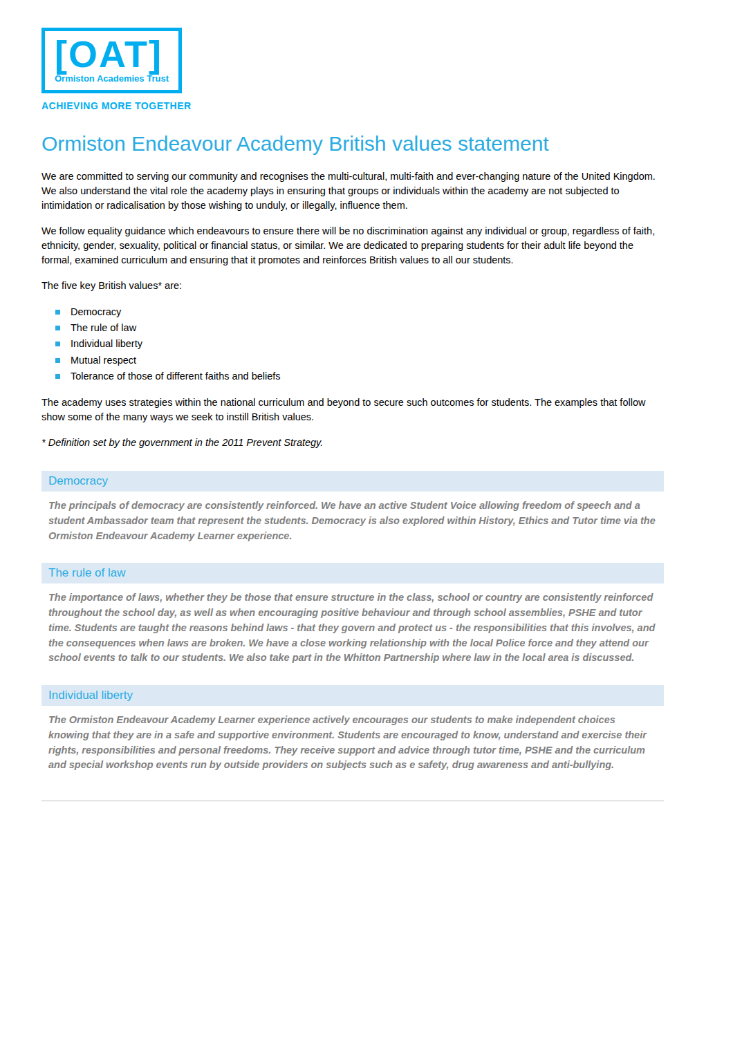[OAT] Ormiston Academies Trust
ACHIEVING MORE TOGETHER
Ormiston Endeavour Academy British values statement
We are committed to serving our community and recognises the multi-cultural, multi-faith and ever-changing nature of the United Kingdom. We also understand the vital role the academy plays in ensuring that groups or individuals within the academy are not subjected to intimidation or radicalisation by those wishing to unduly, or illegally, influence them.
We follow equality guidance which endeavours to ensure there will be no discrimination against any individual or group, regardless of faith, ethnicity, gender, sexuality, political or financial status, or similar. We are dedicated to preparing students for their adult life beyond the formal, examined curriculum and ensuring that it promotes and reinforces British values to all our students.
The five key British values* are:
Democracy
The rule of law
Individual liberty
Mutual respect
Tolerance of those of different faiths and beliefs
The academy uses strategies within the national curriculum and beyond to secure such outcomes for students. The examples that follow show some of the many ways we seek to instill British values.
* Definition set by the government in the 2011 Prevent Strategy.
Democracy
The principals of democracy are consistently reinforced. We have an active Student Voice allowing freedom of speech and a student Ambassador team that represent the students. Democracy is also explored within History, Ethics and Tutor time via the Ormiston Endeavour Academy Learner experience.
The rule of law
The importance of laws, whether they be those that ensure structure in the class, school or country are consistently reinforced throughout the school day, as well as when encouraging positive behaviour and through school assemblies, PSHE and tutor time. Students are taught the reasons behind laws - that they govern and protect us - the responsibilities that this involves, and the consequences when laws are broken. We have a close working relationship with the local Police force and they attend our school events to talk to our students. We also take part in the Whitton Partnership where law in the local area is discussed.
Individual liberty
The Ormiston Endeavour Academy Learner experience actively encourages our students to make independent choices knowing that they are in a safe and supportive environment. Students are encouraged to know, understand and exercise their rights, responsibilities and personal freedoms. They receive support and advice through tutor time, PSHE and the curriculum and special workshop events run by outside providers on subjects such as e safety, drug awareness and anti-bullying.